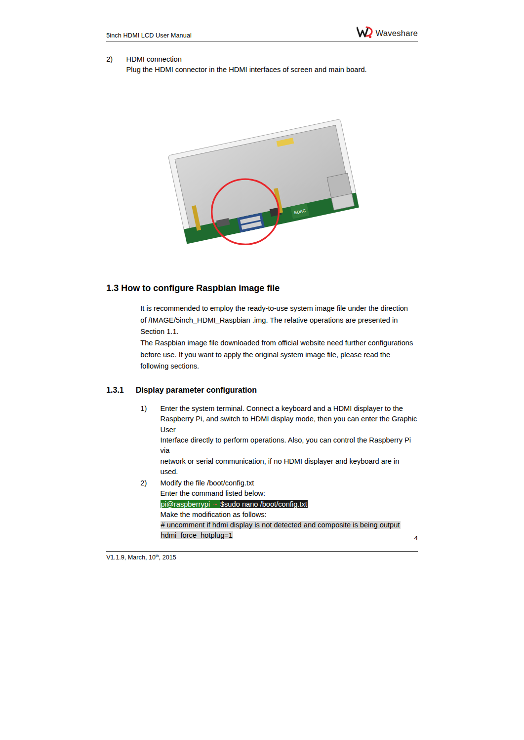5inch HDMI LCD User Manual
Waveshare
2)
HDMI connection
Plug the HDMI connector in the HDMI interfaces of screen and main board.
1.3 How to configure Raspbian image file
It is recommended to employ the ready-to-use system image file under the direction
of /IMAGE/5inch_HDMI_Raspbian .img. The relative operations are presented in
Section 1.1.
The Raspbian image file downloaded from official website need further configurations
before use. If you want to apply the original system image file, please read the
following sections.
1.3.1 Display parameter configuration
1)
Enter the system terminal. Connect a keyboard and a HDMI displayer to the
Raspberry Pi, and switch to HDMI display mode, then you can enter the Graphic User
Interface directly to perform operations. Also, you can control the Raspberry Pi via
network or serial communication, if no HDMI displayer and keyboard are in used.
2)
Modify the file /boot/config.txt
Enter the command listed below:
pi@raspberrypi ~ $sudo nano /boot/config.txt
Make the modification as follows:
# uncomment if hdmi display is not detected and composite is being output
hdmi_force_hotplug=1
4
V1.1.9, March, 10th, 2015